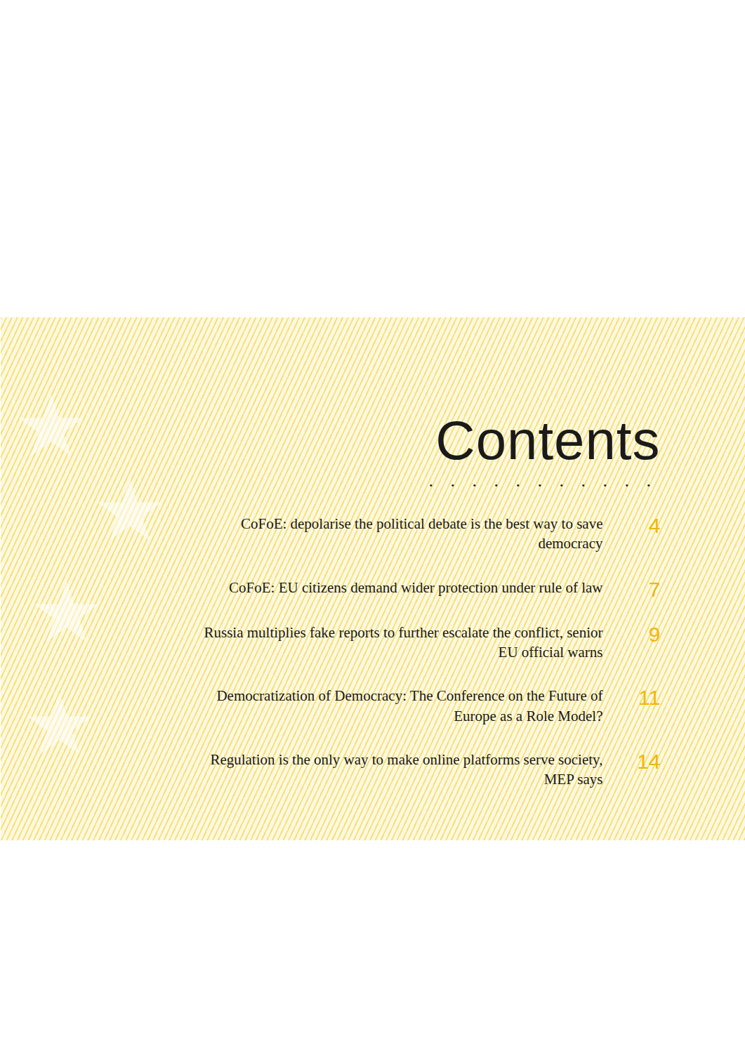★ ★ ★ ★
Contents
. . . . . . . . . . . . . . . . . . . . . . . . . .
CoFoE: depolarise the political debate is the best way to save democracy
4
CoFoE: EU citizens demand wider protection under rule of law
7
Russia multiplies fake reports to further escalate the conflict, senior EU official warns
9
Democratization of Democracy: The Conference on the Future of Europe as a Role Model?
11
Regulation is the only way to make online platforms serve society, MEP says
14